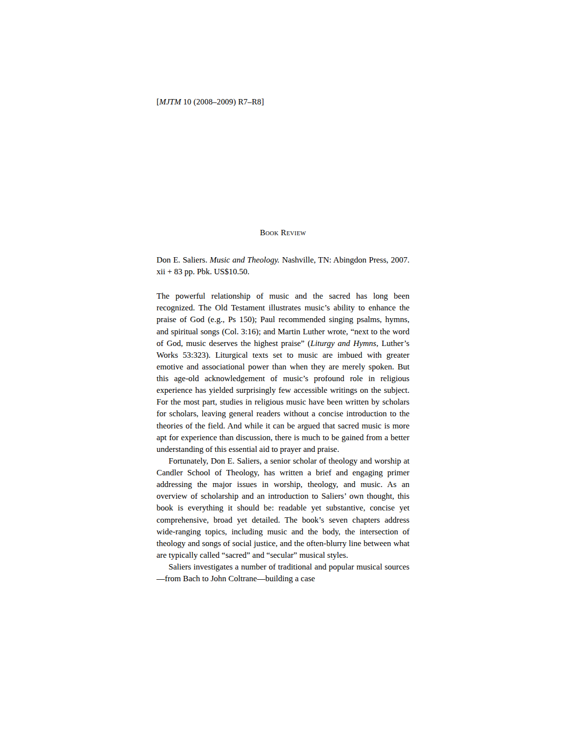[MJTM 10 (2008–2009) R7–R8]
Book Review
Don E. Saliers. Music and Theology. Nashville, TN: Abingdon Press, 2007. xii + 83 pp. Pbk. US$10.50.
The powerful relationship of music and the sacred has long been recognized. The Old Testament illustrates music’s ability to enhance the praise of God (e.g., Ps 150); Paul recommended singing psalms, hymns, and spiritual songs (Col. 3:16); and Martin Luther wrote, “next to the word of God, music deserves the highest praise” (Liturgy and Hymns, Luther’s Works 53:323). Liturgical texts set to music are imbued with greater emotive and associational power than when they are merely spoken. But this age-old acknowledgement of music’s profound role in religious experience has yielded surprisingly few accessible writings on the subject. For the most part, studies in religious music have been written by scholars for scholars, leaving general readers without a concise introduction to the theories of the field. And while it can be argued that sacred music is more apt for experience than discussion, there is much to be gained from a better understanding of this essential aid to prayer and praise.
Fortunately, Don E. Saliers, a senior scholar of theology and worship at Candler School of Theology, has written a brief and engaging primer addressing the major issues in worship, theology, and music. As an overview of scholarship and an introduction to Saliers’ own thought, this book is everything it should be: readable yet substantive, concise yet comprehensive, broad yet detailed. The book’s seven chapters address wide-ranging topics, including music and the body, the intersection of theology and songs of social justice, and the often-blurry line between what are typically called “sacred” and “secular” musical styles.
Saliers investigates a number of traditional and popular musical sources—from Bach to John Coltrane—building a case